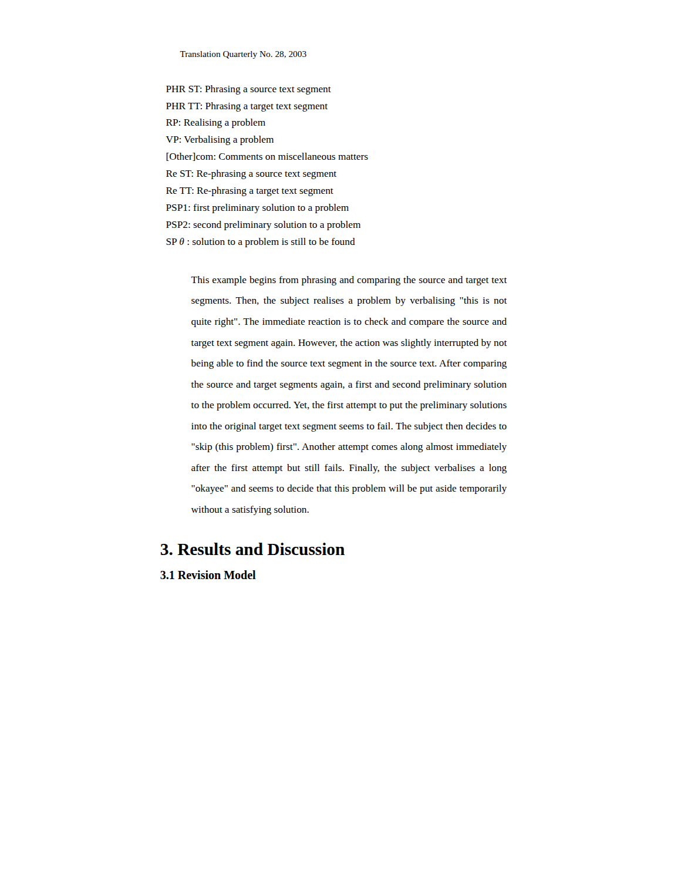Translation Quarterly No. 28, 2003
PHR ST: Phrasing a source text segment
PHR TT: Phrasing a target text segment
RP: Realising a problem
VP: Verbalising a problem
[Other]com: Comments on miscellaneous matters
Re ST: Re-phrasing a source text segment
Re TT: Re-phrasing a target text segment
PSP1: first preliminary solution to a problem
PSP2: second preliminary solution to a problem
SP θ : solution to a problem is still to be found
This example begins from phrasing and comparing the source and target text segments. Then, the subject realises a problem by verbalising "this is not quite right". The immediate reaction is to check and compare the source and target text segment again. However, the action was slightly interrupted by not being able to find the source text segment in the source text. After comparing the source and target segments again, a first and second preliminary solution to the problem occurred. Yet, the first attempt to put the preliminary solutions into the original target text segment seems to fail. The subject then decides to "skip (this problem) first". Another attempt comes along almost immediately after the first attempt but still fails. Finally, the subject verbalises a long "okayee" and seems to decide that this problem will be put aside temporarily without a satisfying solution.
3. Results and Discussion
3.1 Revision Model